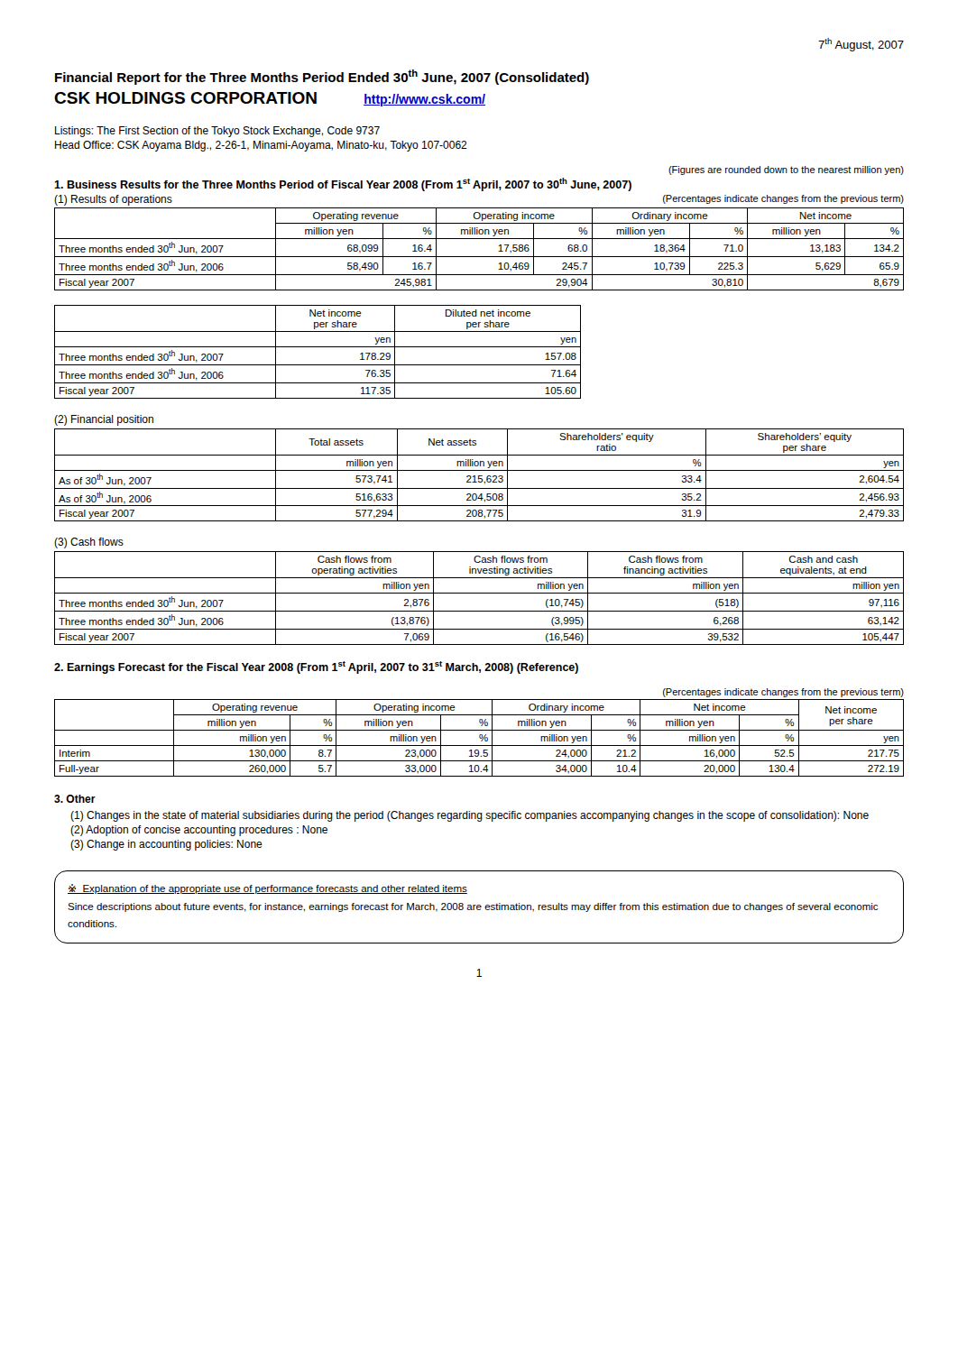7th August, 2007
Financial Report for the Three Months Period Ended 30th June, 2007 (Consolidated)
CSK HOLDINGS CORPORATION http://www.csk.com/
Listings: The First Section of the Tokyo Stock Exchange, Code 9737
Head Office: CSK Aoyama Bldg., 2-26-1, Minami-Aoyama, Minato-ku, Tokyo 107-0062
(Figures are rounded down to the nearest million yen)
1. Business Results for the Three Months Period of Fiscal Year 2008 (From 1st April, 2007 to 30th June, 2007)
(1) Results of operations (Percentages indicate changes from the previous term)
| | Operating revenue | Operating income | Ordinary income | Net income |
| --- | --- | --- | --- | --- |
| million yen | % | million yen | % | million yen | % | million yen | % |
| Three months ended 30 th Jun, 2007 | 68,099 | 16.4 | 17,586 | 68.0 | 18,364 | 71.0 | 13,183 | 134.2 |
| Three months ended 30 th Jun, 2006 | 58,490 | 16.7 | 10,469 | 245.7 | 10,739 | 225.3 | 5,629 | 65.9 |
| Fiscal year 2007 | 245,981 | 29,904 | 30,810 | 8,679 |
| | Net income per share | Diluted net income per share |
| --- | --- | --- |
| | yen | yen |
| Three months ended 30 th Jun, 2007 | 178.29 | 157.08 |
| Three months ended 30 th Jun, 2006 | 76.35 | 71.64 |
| Fiscal year 2007 | 117.35 | 105.60 |
(2) Financial position
| | Total assets | Net assets | Shareholders' equity ratio | Shareholders’ equity per share |
| --- | --- | --- | --- | --- |
| | million yen | million yen | % | yen |
| As of 30 th Jun, 2007 | 573,741 | 215,623 | 33.4 | 2,604.54 |
| As of 30 th Jun, 2006 | 516,633 | 204,508 | 35.2 | 2,456.93 |
| Fiscal year 2007 | 577,294 | 208,775 | 31.9 | 2,479.33 |
(3) Cash flows
| | Cash flows from operating activities | Cash flows from investing activities | Cash flows from financing activities | Cash and cash equivalents, at end |
| --- | --- | --- | --- | --- |
| | million yen | million yen | million yen | million yen |
| Three months ended 30 th Jun, 2007 | 2,876 | (10,745) | (518) | 97,116 |
| Three months ended 30 th Jun, 2006 | (13,876) | (3,995) | 6,268 | 63,142 |
| Fiscal year 2007 | 7,069 | (16,546) | 39,532 | 105,447 |
2. Earnings Forecast for the Fiscal Year 2008 (From 1st April, 2007 to 31st March, 2008) (Reference)
(Percentages indicate changes from the previous term)
| | Operating revenue | Operating income | Ordinary income | Net income | Net income per share |
| --- | --- | --- | --- | --- | --- |
| million yen | % | million yen | % | million yen | % | million yen | % |
| | million yen | % | million yen | % | million yen | % | million yen | % | yen |
| Interim | 130,000 | 8.7 | 23,000 | 19.5 | 24,000 | 21.2 | 16,000 | 52.5 | 217.75 |
| Full-year | 260,000 | 5.7 | 33,000 | 10.4 | 34,000 | 10.4 | 20,000 | 130.4 | 272.19 |
3. Other
(1) Changes in the state of material subsidiaries during the period (Changes regarding specific companies accompanying changes in the scope of consolidation): None
(2) Adoption of concise accounting procedures : None
(3) Change in accounting policies: None
※ Explanation of the appropriate use of performance forecasts and other related items
Since descriptions about future events, for instance, earnings forecast for March, 2008 are estimation, results may differ from this estimation due to changes of several economic conditions.
1